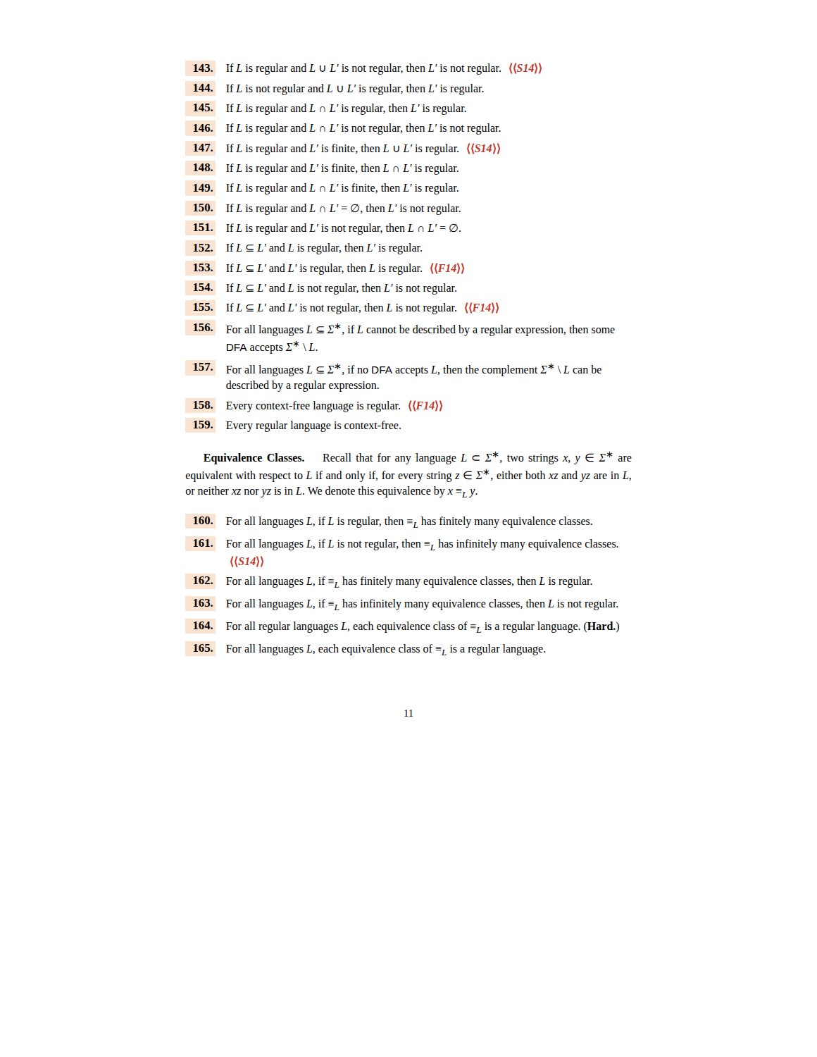143. If L is regular and L ∪ L′ is not regular, then L′ is not regular. ⟨⟨S14⟩⟩
144. If L is not regular and L ∪ L′ is regular, then L′ is regular.
145. If L is regular and L ∩ L′ is regular, then L′ is regular.
146. If L is regular and L ∩ L′ is not regular, then L′ is not regular.
147. If L is regular and L′ is finite, then L ∪ L′ is regular. ⟨⟨S14⟩⟩
148. If L is regular and L′ is finite, then L ∩ L′ is regular.
149. If L is regular and L ∩ L′ is finite, then L′ is regular.
150. If L is regular and L ∩ L′ = ∅, then L′ is not regular.
151. If L is regular and L′ is not regular, then L ∩ L′ = ∅.
152. If L ⊆ L′ and L is regular, then L′ is regular.
153. If L ⊆ L′ and L′ is regular, then L is regular. ⟨⟨F14⟩⟩
154. If L ⊆ L′ and L is not regular, then L′ is not regular.
155. If L ⊆ L′ and L′ is not regular, then L is not regular. ⟨⟨F14⟩⟩
156. For all languages L ⊆ Σ∗, if L cannot be described by a regular expression, then some DFA accepts Σ∗ \ L.
157. For all languages L ⊆ Σ∗, if no DFA accepts L, then the complement Σ∗ \ L can be described by a regular expression.
158. Every context-free language is regular. ⟨⟨F14⟩⟩
159. Every regular language is context-free.
Equivalence Classes. Recall that for any language L ⊂ Σ∗, two strings x, y ∈ Σ∗ are equivalent with respect to L if and only if, for every string z ∈ Σ∗, either both xz and yz are in L, or neither xz nor yz is in L. We denote this equivalence by x ≡L y.
160. For all languages L, if L is regular, then ≡L has finitely many equivalence classes.
161. For all languages L, if L is not regular, then ≡L has infinitely many equivalence classes. ⟨⟨S14⟩⟩
162. For all languages L, if ≡L has finitely many equivalence classes, then L is regular.
163. For all languages L, if ≡L has infinitely many equivalence classes, then L is not regular.
164. For all regular languages L, each equivalence class of ≡L is a regular language. (Hard.)
165. For all languages L, each equivalence class of ≡L is a regular language.
11